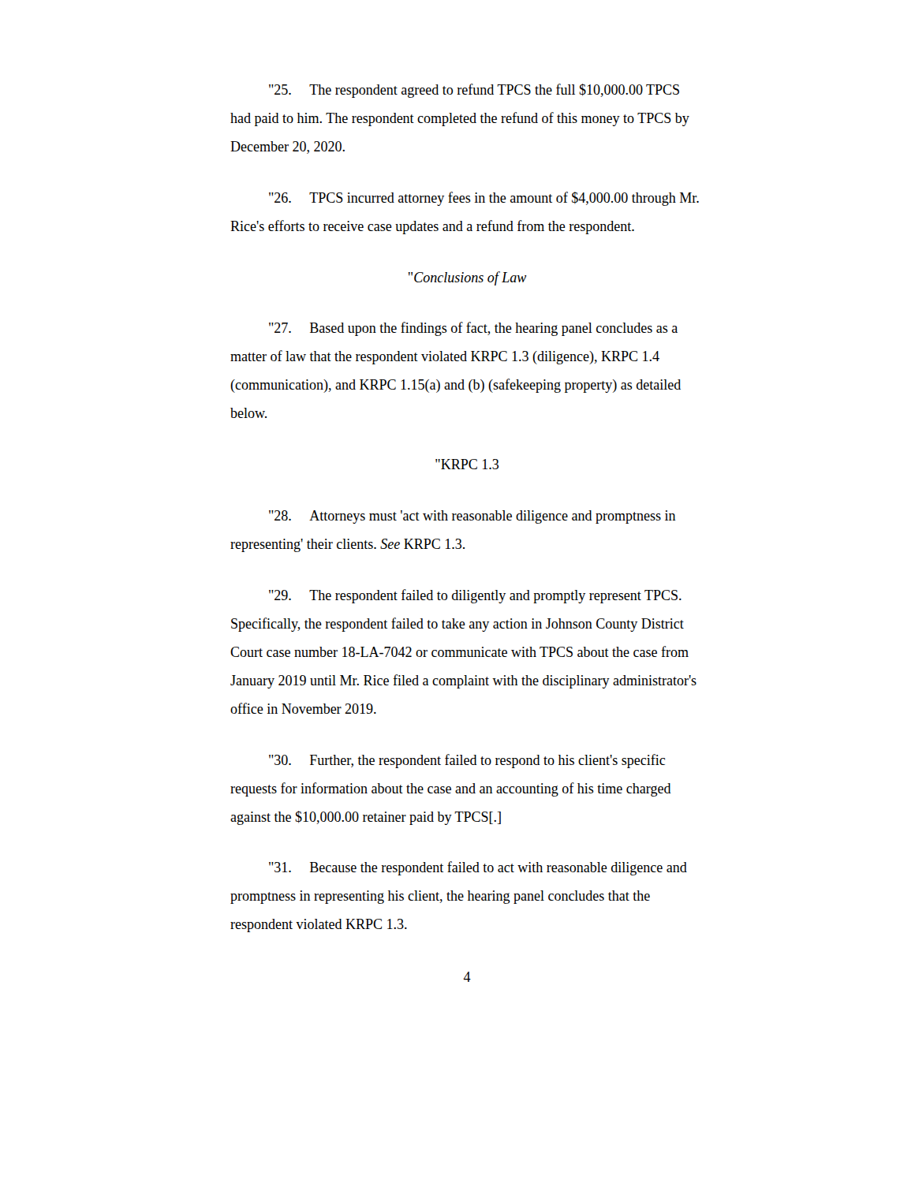"25. The respondent agreed to refund TPCS the full $10,000.00 TPCS had paid to him. The respondent completed the refund of this money to TPCS by December 20, 2020.
"26. TPCS incurred attorney fees in the amount of $4,000.00 through Mr. Rice's efforts to receive case updates and a refund from the respondent.
"Conclusions of Law
"27. Based upon the findings of fact, the hearing panel concludes as a matter of law that the respondent violated KRPC 1.3 (diligence), KRPC 1.4 (communication), and KRPC 1.15(a) and (b) (safekeeping property) as detailed below.
"KRPC 1.3
"28. Attorneys must 'act with reasonable diligence and promptness in representing' their clients. See KRPC 1.3.
"29. The respondent failed to diligently and promptly represent TPCS. Specifically, the respondent failed to take any action in Johnson County District Court case number 18-LA-7042 or communicate with TPCS about the case from January 2019 until Mr. Rice filed a complaint with the disciplinary administrator's office in November 2019.
"30. Further, the respondent failed to respond to his client's specific requests for information about the case and an accounting of his time charged against the $10,000.00 retainer paid by TPCS[.]
"31. Because the respondent failed to act with reasonable diligence and promptness in representing his client, the hearing panel concludes that the respondent violated KRPC 1.3.
4